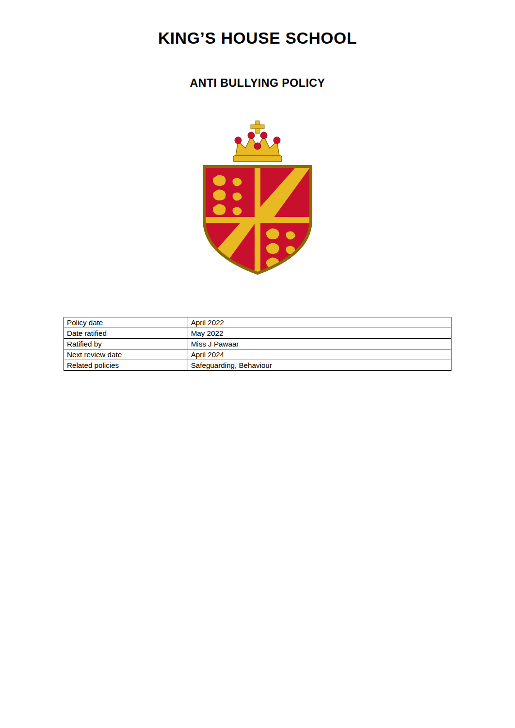KING’S HOUSE SCHOOL
ANTI BULLYING POLICY
| Policy date | April 2022 |
| Date ratified | May 2022 |
| Ratified by | Miss J Pawaar |
| Next review date | April 2024 |
| Related policies | Safeguarding, Behaviour |